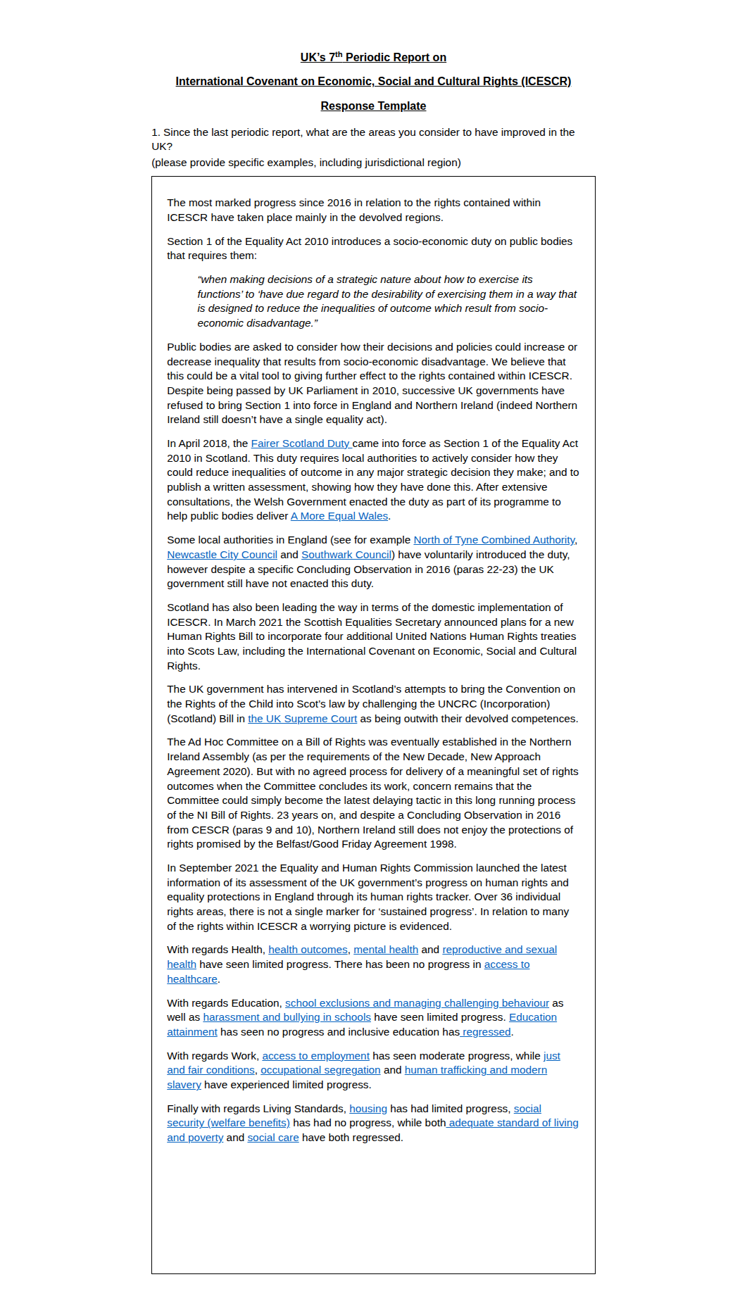UK’s 7th Periodic Report on
International Covenant on Economic, Social and Cultural Rights (ICESCR)
Response Template
1. Since the last periodic report, what are the areas you consider to have improved in the UK?
(please provide specific examples, including jurisdictional region)
The most marked progress since 2016 in relation to the rights contained within ICESCR have taken place mainly in the devolved regions.
Section 1 of the Equality Act 2010 introduces a socio-economic duty on public bodies that requires them:
“when making decisions of a strategic nature about how to exercise its functions’ to ‘have due regard to the desirability of exercising them in a way that is designed to reduce the inequalities of outcome which result from socio-economic disadvantage.”
Public bodies are asked to consider how their decisions and policies could increase or decrease inequality that results from socio-economic disadvantage. We believe that this could be a vital tool to giving further effect to the rights contained within ICESCR. Despite being passed by UK Parliament in 2010, successive UK governments have refused to bring Section 1 into force in England and Northern Ireland (indeed Northern Ireland still doesn’t have a single equality act).
In April 2018, the Fairer Scotland Duty came into force as Section 1 of the Equality Act 2010 in Scotland. This duty requires local authorities to actively consider how they could reduce inequalities of outcome in any major strategic decision they make; and to publish a written assessment, showing how they have done this. After extensive consultations, the Welsh Government enacted the duty as part of its programme to help public bodies deliver A More Equal Wales.
Some local authorities in England (see for example North of Tyne Combined Authority, Newcastle City Council and Southwark Council) have voluntarily introduced the duty, however despite a specific Concluding Observation in 2016 (paras 22-23) the UK government still have not enacted this duty.
Scotland has also been leading the way in terms of the domestic implementation of ICESCR. In March 2021 the Scottish Equalities Secretary announced plans for a new Human Rights Bill to incorporate four additional United Nations Human Rights treaties into Scots Law, including the International Covenant on Economic, Social and Cultural Rights.
The UK government has intervened in Scotland’s attempts to bring the Convention on the Rights of the Child into Scot’s law by challenging the UNCRC (Incorporation) (Scotland) Bill in the UK Supreme Court as being outwith their devolved competences.
The Ad Hoc Committee on a Bill of Rights was eventually established in the Northern Ireland Assembly (as per the requirements of the New Decade, New Approach Agreement 2020). But with no agreed process for delivery of a meaningful set of rights outcomes when the Committee concludes its work, concern remains that the Committee could simply become the latest delaying tactic in this long running process of the NI Bill of Rights. 23 years on, and despite a Concluding Observation in 2016 from CESCR (paras 9 and 10), Northern Ireland still does not enjoy the protections of rights promised by the Belfast/Good Friday Agreement 1998.
In September 2021 the Equality and Human Rights Commission launched the latest information of its assessment of the UK government’s progress on human rights and equality protections in England through its human rights tracker. Over 36 individual rights areas, there is not a single marker for ‘sustained progress’. In relation to many of the rights within ICESCR a worrying picture is evidenced.
With regards Health, health outcomes, mental health and reproductive and sexual health have seen limited progress. There has been no progress in access to healthcare.
With regards Education, school exclusions and managing challenging behaviour as well as harassment and bullying in schools have seen limited progress. Education attainment has seen no progress and inclusive education has regressed.
With regards Work, access to employment has seen moderate progress, while just and fair conditions, occupational segregation and human trafficking and modern slavery have experienced limited progress.
Finally with regards Living Standards, housing has had limited progress, social security (welfare benefits) has had no progress, while both adequate standard of living and poverty and social care have both regressed.